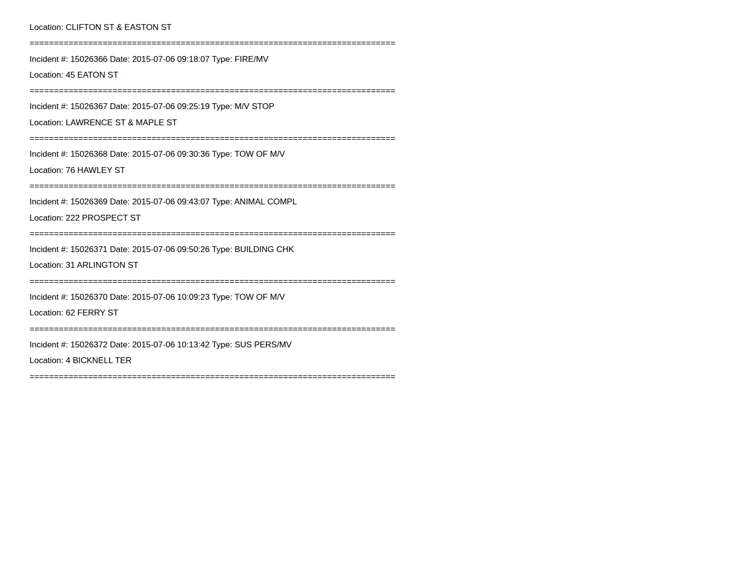Location: CLIFTON ST & EASTON ST
===========================================================================
Incident #: 15026366 Date: 2015-07-06 09:18:07 Type: FIRE/MV
Location: 45 EATON ST
===========================================================================
Incident #: 15026367 Date: 2015-07-06 09:25:19 Type: M/V STOP
Location: LAWRENCE ST & MAPLE ST
===========================================================================
Incident #: 15026368 Date: 2015-07-06 09:30:36 Type: TOW OF M/V
Location: 76 HAWLEY ST
===========================================================================
Incident #: 15026369 Date: 2015-07-06 09:43:07 Type: ANIMAL COMPL
Location: 222 PROSPECT ST
===========================================================================
Incident #: 15026371 Date: 2015-07-06 09:50:26 Type: BUILDING CHK
Location: 31 ARLINGTON ST
===========================================================================
Incident #: 15026370 Date: 2015-07-06 10:09:23 Type: TOW OF M/V
Location: 62 FERRY ST
===========================================================================
Incident #: 15026372 Date: 2015-07-06 10:13:42 Type: SUS PERS/MV
Location: 4 BICKNELL TER
===========================================================================